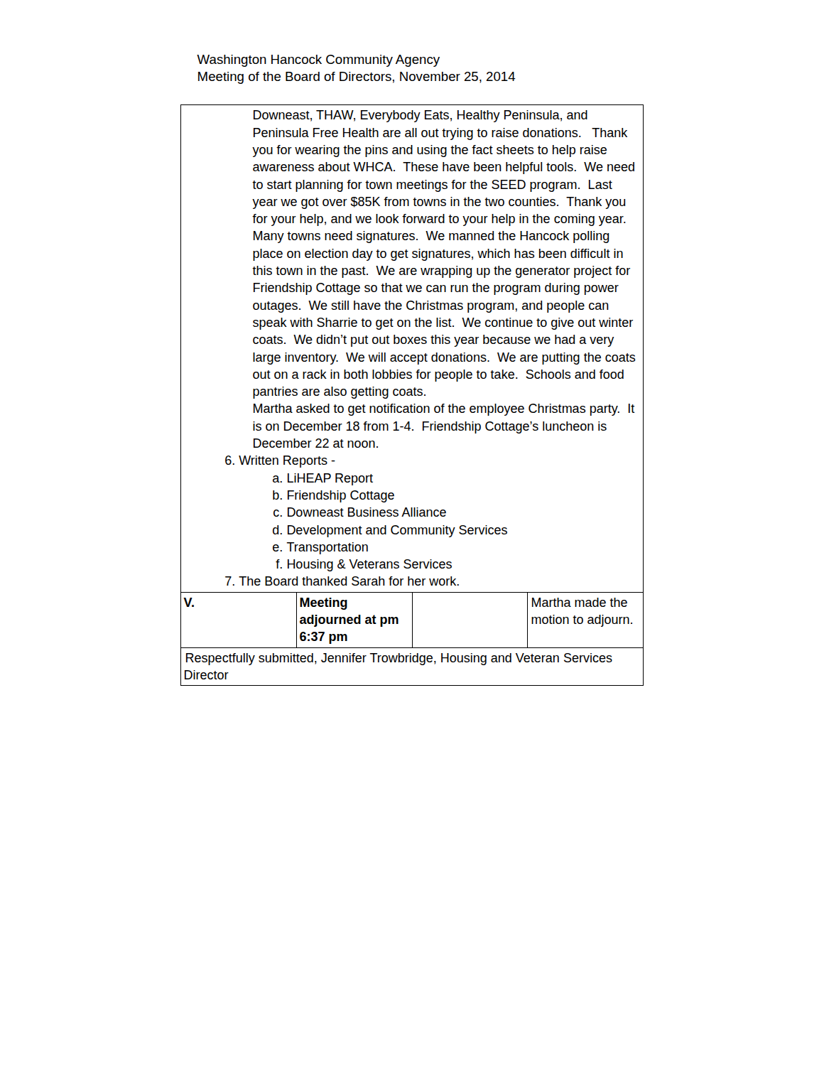Washington Hancock Community Agency
Meeting of the Board of Directors, November 25, 2014
| Downeast, THAW, Everybody Eats, Healthy Peninsula, and Peninsula Free Health are all out trying to raise donations. Thank you for wearing the pins and using the fact sheets to help raise awareness about WHCA. These have been helpful tools. We need to start planning for town meetings for the SEED program. Last year we got over $85K from towns in the two counties. Thank you for your help, and we look forward to your help in the coming year. Many towns need signatures. We manned the Hancock polling place on election day to get signatures, which has been difficult in this town in the past. We are wrapping up the generator project for Friendship Cottage so that we can run the program during power outages. We still have the Christmas program, and people can speak with Sharrie to get on the list. We continue to give out winter coats. We didn’t put out boxes this year because we had a very large inventory. We will accept donations. We are putting the coats out on a rack in both lobbies for people to take. Schools and food pantries are also getting coats. Martha asked to get notification of the employee Christmas party. It is on December 18 from 1-4. Friendship Cottage’s luncheon is December 22 at noon. Written Reports - LiHEAP Report Friendship Cottage Downeast Business Alliance Development and Community Services Transportation Housing & Veterans Services The Board thanked Sarah for her work. |
| V. | Meeting adjourned at pm 6:37 pm | | Martha made the motion to adjourn. |
| Respectfully submitted, Jennifer Trowbridge, Housing and Veteran Services Director |